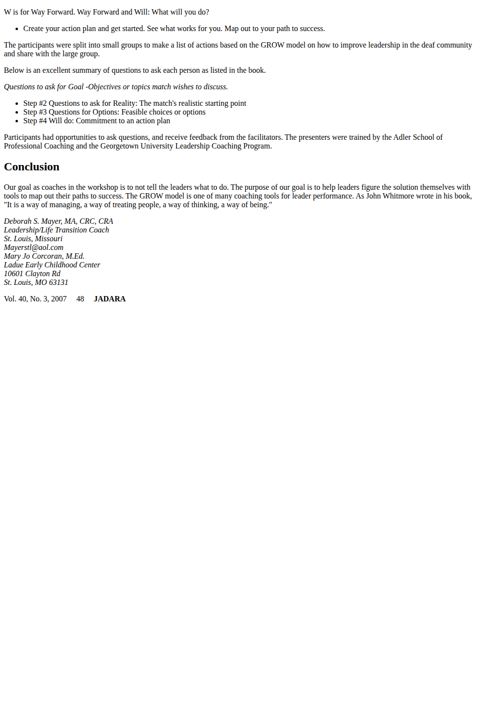W is for Way Forward. Way Forward and Will: What will you do?
Create your action plan and get started. See what works for you. Map out to your path to success.
The participants were split into small groups to make a list of actions based on the GROW model on how to improve leadership in the deaf community and share with the large group.
Below is an excellent summary of questions to ask each person as listed in the book.
Questions to ask for Goal -Objectives or topics match wishes to discuss.
Step #2 Questions to ask for Reality: The match's realistic starting point
Step #3 Questions for Options: Feasible choices or options
Step #4 Will do: Commitment to an action plan
Participants had opportunities to ask questions, and receive feedback from the facilitators. The presenters were trained by the Adler School of Professional Coaching and the Georgetown University Leadership Coaching Program.
Conclusion
Our goal as coaches in the workshop is to not tell the leaders what to do. The purpose of our goal is to help leaders figure the solution themselves with tools to map out their paths to success. The GROW model is one of many coaching tools for leader performance. As John Whitmore wrote in his book, "It is a way of managing, a way of treating people, a way of thinking, a way of being."
Deborah S. Mayer, MA, CRC, CRA
Leadership/Life Transition Coach
St. Louis, Missouri
Mayerstl@aol.com Mary Jo Corcoran, M.Ed.
Ladue Early Childhood Center
10601 Clayton Rd
St. Louis, MO 63131
Vol. 40, No. 3, 2007 48 JADARA